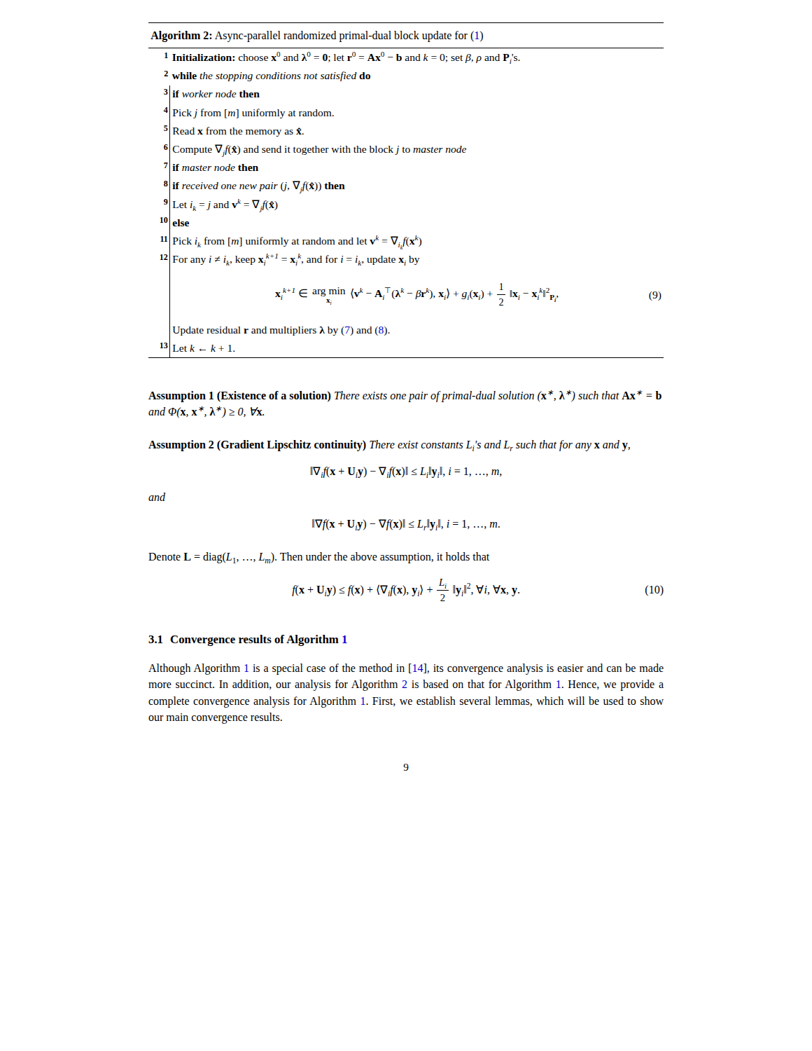Algorithm 2: Async-parallel randomized primal-dual block update for (1)
| 1 | Initialization: choose x 0 and λ 0 = 0 ; let r 0 = Ax 0 − b and k = 0; set β, ρ and P i 's. |
| 2 | while the stopping conditions not satisfied do |
| 3 | if worker node then |
| 4 | Pick j from [ m ] uniformly at random. |
| 5 | Read x from the memory as x̂ . |
| 6 | Compute ∇ j f ( x̂ ) and send it together with the block j to master node |
| 7 | if master node then |
| 8 | if received one new pair ( j , ∇ j f ( x̂ )) then |
| 9 | Let i k = j and v k = ∇ j f ( x̂ ) |
| 10 | else |
| 11 | Pick i k from [ m ] uniformly at random and let v k = ∇ i k f ( x k ) |
| 12 | For any i ≠ i k , keep x i k+1 = x i k , and for i = i k , update x i by |
| | x i k+1 ∈ arg min x i ⟨ v k − A i ⊤ ( λ k − β r k ), x i ⟩ + g i ( x i ) + 1 2 ‖ x i − x i k ‖ 2 P i , (9) |
| | Update residual r and multipliers λ by ( 7 ) and ( 8 ). |
| 13 | Let k ← k + 1. |
Assumption 1 (Existence of a solution) There exists one pair of primal-dual solution (x∗, λ∗) such that Ax∗ = b and Φ(x, x∗, λ∗) ≥ 0, ∀x.
Assumption 2 (Gradient Lipschitz continuity) There exist constants Li's and Lr such that for any x and y, ‖∇if(x + Uiy) − ∇if(x)‖ ≤ Li‖yi‖, i = 1, …, m, and ‖∇f(x + Uiy) − ∇f(x)‖ ≤ Lr‖yi‖, i = 1, …, m.
Denote L = diag(L1, …, Lm). Then under the above assumption, it holds that
f(x + Uiy) ≤ f(x) + ⟨∇if(x), yi⟩ + Li 2 ‖yi‖2, ∀i, ∀x, y. (10)
3.1 Convergence results of Algorithm 1
Although Algorithm 1 is a special case of the method in [14], its convergence analysis is easier and can be made more succinct. In addition, our analysis for Algorithm 2 is based on that for Algorithm 1. Hence, we provide a complete convergence analysis for Algorithm 1. First, we establish several lemmas, which will be used to show our main convergence results.
9